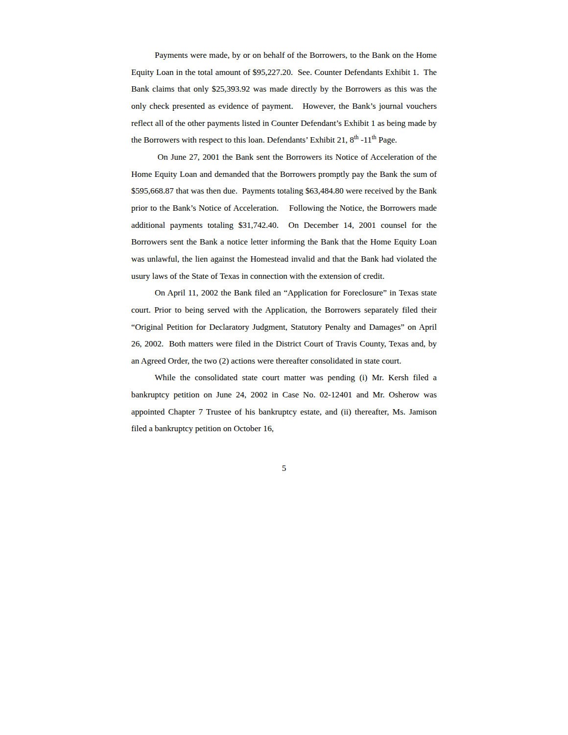Payments were made, by or on behalf of the Borrowers, to the Bank on the Home Equity Loan in the total amount of $95,227.20. See. Counter Defendants Exhibit 1. The Bank claims that only $25,393.92 was made directly by the Borrowers as this was the only check presented as evidence of payment. However, the Bank’s journal vouchers reflect all of the other payments listed in Counter Defendant’s Exhibit 1 as being made by the Borrowers with respect to this loan. Defendants’ Exhibit 21, 8th -11th Page.
On June 27, 2001 the Bank sent the Borrowers its Notice of Acceleration of the Home Equity Loan and demanded that the Borrowers promptly pay the Bank the sum of $595,668.87 that was then due. Payments totaling $63,484.80 were received by the Bank prior to the Bank’s Notice of Acceleration. Following the Notice, the Borrowers made additional payments totaling $31,742.40. On December 14, 2001 counsel for the Borrowers sent the Bank a notice letter informing the Bank that the Home Equity Loan was unlawful, the lien against the Homestead invalid and that the Bank had violated the usury laws of the State of Texas in connection with the extension of credit.
On April 11, 2002 the Bank filed an “Application for Foreclosure” in Texas state court. Prior to being served with the Application, the Borrowers separately filed their “Original Petition for Declaratory Judgment, Statutory Penalty and Damages” on April 26, 2002. Both matters were filed in the District Court of Travis County, Texas and, by an Agreed Order, the two (2) actions were thereafter consolidated in state court.
While the consolidated state court matter was pending (i) Mr. Kersh filed a bankruptcy petition on June 24, 2002 in Case No. 02-12401 and Mr. Osherow was appointed Chapter 7 Trustee of his bankruptcy estate, and (ii) thereafter, Ms. Jamison filed a bankruptcy petition on October 16,
5